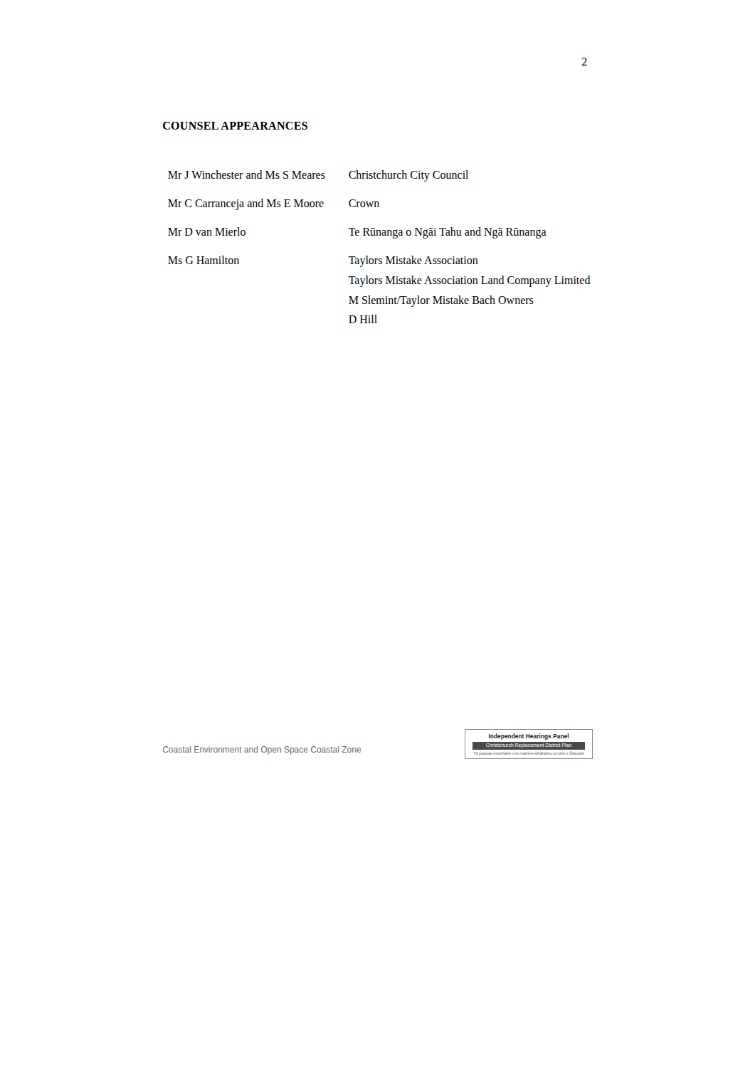2
COUNSEL APPEARANCES
| Mr J Winchester and Ms S Meares | Christchurch City Council |
| Mr C Carranceja and Ms E Moore | Crown |
| Mr D van Mierlo | Te Rūnanga o Ngāi Tahu and Ngā Rūnanga |
| Ms G Hamilton | Taylors Mistake Association Taylors Mistake Association Land Company Limited M Slemint/Taylor Mistake Bach Owners D Hill |
Coastal Environment and Open Space Coastal Zone
Independent Hearings Panel
Christchurch Replacement District Plan
Tē paepae motuhake o te mahere whakahōu a rohe o Ōtautahi